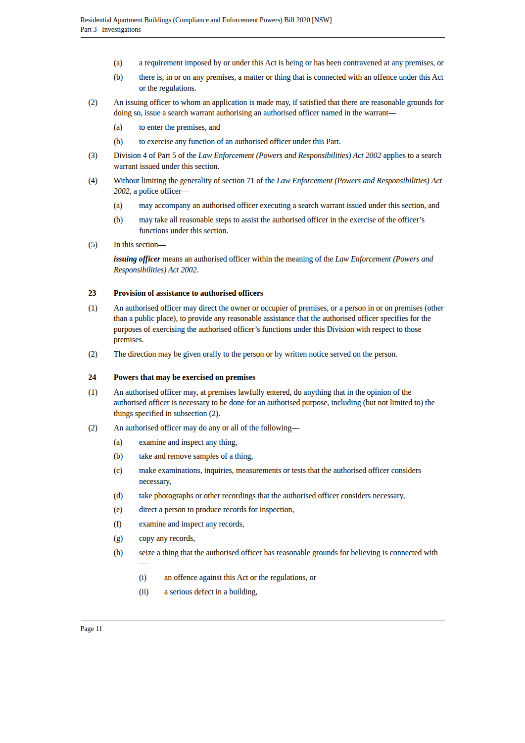Residential Apartment Buildings (Compliance and Enforcement Powers) Bill 2020 [NSW]
Part 3 Investigations
(a) a requirement imposed by or under this Act is being or has been contravened at any premises, or
(b) there is, in or on any premises, a matter or thing that is connected with an offence under this Act or the regulations.
(2) An issuing officer to whom an application is made may, if satisfied that there are reasonable grounds for doing so, issue a search warrant authorising an authorised officer named in the warrant—
(a) to enter the premises, and
(b) to exercise any function of an authorised officer under this Part.
(3) Division 4 of Part 5 of the Law Enforcement (Powers and Responsibilities) Act 2002 applies to a search warrant issued under this section.
(4) Without limiting the generality of section 71 of the Law Enforcement (Powers and Responsibilities) Act 2002, a police officer—
(a) may accompany an authorised officer executing a search warrant issued under this section, and
(b) may take all reasonable steps to assist the authorised officer in the exercise of the officer’s functions under this section.
(5) In this section—
issuing officer means an authorised officer within the meaning of the Law Enforcement (Powers and Responsibilities) Act 2002.
23 Provision of assistance to authorised officers
(1) An authorised officer may direct the owner or occupier of premises, or a person in or on premises (other than a public place), to provide any reasonable assistance that the authorised officer specifies for the purposes of exercising the authorised officer’s functions under this Division with respect to those premises.
(2) The direction may be given orally to the person or by written notice served on the person.
24 Powers that may be exercised on premises
(1) An authorised officer may, at premises lawfully entered, do anything that in the opinion of the authorised officer is necessary to be done for an authorised purpose, including (but not limited to) the things specified in subsection (2).
(2) An authorised officer may do any or all of the following—
(a) examine and inspect any thing,
(b) take and remove samples of a thing,
(c) make examinations, inquiries, measurements or tests that the authorised officer considers necessary,
(d) take photographs or other recordings that the authorised officer considers necessary,
(e) direct a person to produce records for inspection,
(f) examine and inspect any records,
(g) copy any records,
(h) seize a thing that the authorised officer has reasonable grounds for believing is connected with—
(i) an offence against this Act or the regulations, or
(ii) a serious defect in a building,
Page 11